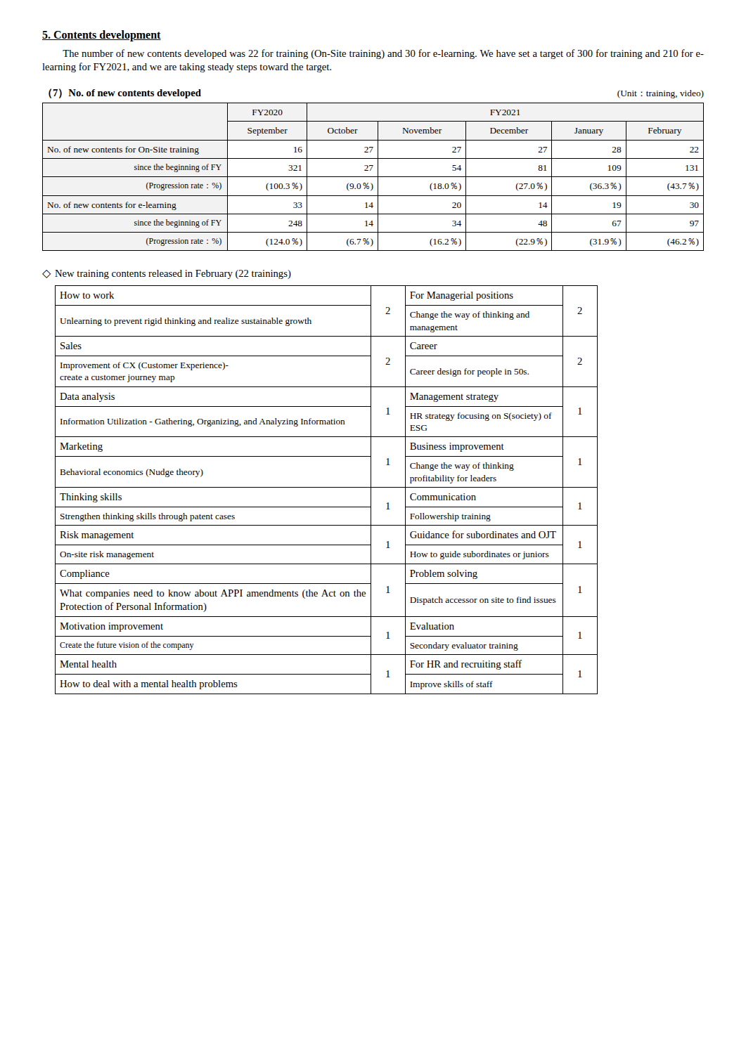5. Contents development
The number of new contents developed was 22 for training (On-Site training) and 30 for e-learning. We have set a target of 300 for training and 210 for e-learning for FY2021, and we are taking steady steps toward the target.
（7）No. of new contents developed
(Unit：training, video)
| | FY2020 | FY2021 |
| --- | --- | --- |
| September | October | November | December | January | February |
| No. of new contents for On-Site training | 16 | 27 | 27 | 27 | 28 | 22 |
| since the beginning of FY | 321 | 27 | 54 | 81 | 109 | 131 |
| (Progression rate：%) | (100.3％) | (9.0％) | (18.0％) | (27.0％) | (36.3％) | (43.7％) |
| No. of new contents for e-learning | 33 | 14 | 20 | 14 | 19 | 30 |
| since the beginning of FY | 248 | 14 | 34 | 48 | 67 | 97 |
| (Progression rate：%) | (124.0％) | (6.7％) | (16.2％) | (22.9％) | (31.9％) | (46.2％) |
◇New training contents released in February (22 trainings)
| How to work | 2 | For Managerial positions | 2 |
| Unlearning to prevent rigid thinking and realize sustainable growth | Change the way of thinking and management |
| Sales | 2 | Career | 2 |
| Improvement of CX (Customer Experience)- create a customer journey map | Career design for people in 50s. |
| Data analysis | 1 | Management strategy | 1 |
| Information Utilization - Gathering, Organizing, and Analyzing Information | HR strategy focusing on S(society) of ESG |
| Marketing | 1 | Business improvement | 1 |
| Behavioral economics (Nudge theory) | Change the way of thinking profitability for leaders |
| Thinking skills | 1 | Communication | 1 |
| Strengthen thinking skills through patent cases | Followership training |
| Risk management | 1 | Guidance for subordinates and OJT | 1 |
| On-site risk management | How to guide subordinates or juniors |
| Compliance | 1 | Problem solving | 1 |
| What companies need to know about APPI amendments (the Act on the Protection of Personal Information) | Dispatch accessor on site to find issues |
| Motivation improvement | 1 | Evaluation | 1 |
| Create the future vision of the company | Secondary evaluator training |
| Mental health | 1 | For HR and recruiting staff | 1 |
| How to deal with a mental health problems | Improve skills of staff |